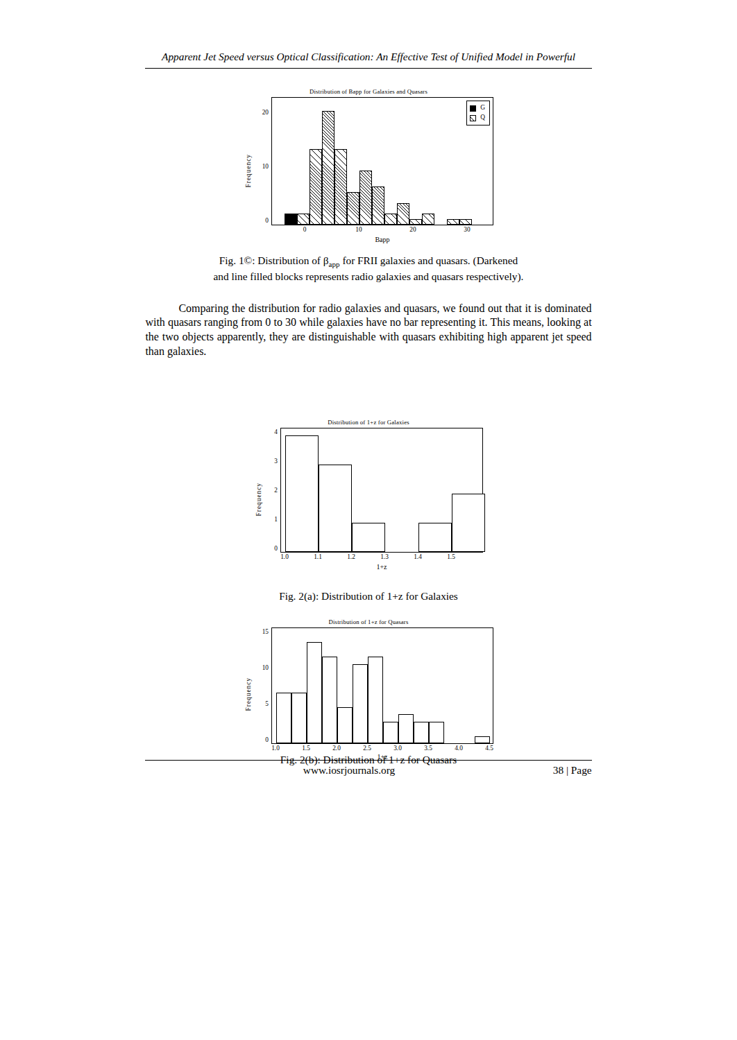Apparent Jet Speed versus Optical Classification: An Effective Test of Unified Model in Powerful
Distribution of Bapp for Galaxies and Quasars
Frequency
20
10
0
G
Q
0 10 20 30
Bapp
Fig. 1©: Distribution of βapp for FRII galaxies and quasars. (Darkened
and line filled blocks represents radio galaxies and quasars respectively).
Comparing the distribution for radio galaxies and quasars, we found out that it is dominated with quasars ranging from 0 to 30 while galaxies have no bar representing it. This means, looking at the two objects apparently, they are distinguishable with quasars exhibiting high apparent jet speed than galaxies.
Distribution of 1+z for Galaxies
Frequency
4
3
2
1
0
1.0 1.1 1.2 1.3 1.4 1.5
1+z
Fig. 2(a): Distribution of 1+z for Galaxies
Distribution of 1+z for Quasars
Frequency
15
10
5
0
1.0 1.5 2.0 2.5 3.0 3.5 4.0 4.5
1+z
Fig. 2(b): Distribution of 1+z for Quasars
www.iosrjournals.org 38 | Page